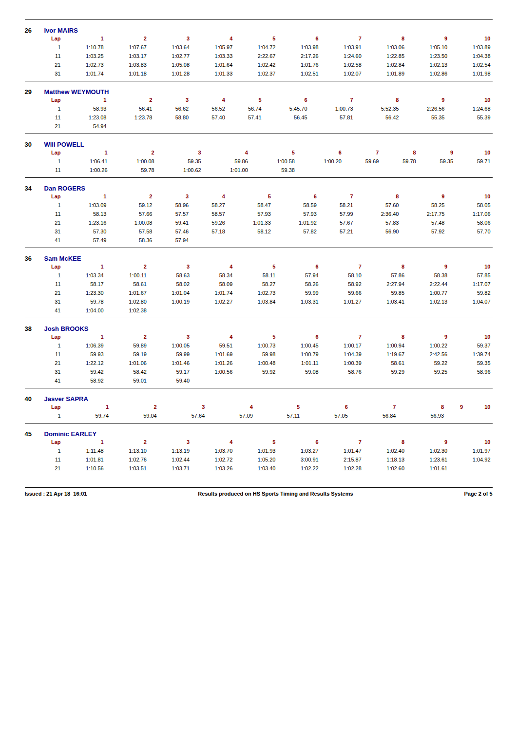26 Ivor MAIRS
| Lap | 1 | 2 | 3 | 4 | 5 | 6 | 7 | 8 | 9 | 10 |
| 1 | 1:10.78 | 1:07.67 | 1:03.64 | 1:05.97 | 1:04.72 | 1:03.98 | 1:03.91 | 1:03.06 | 1:05.10 | 1:03.89 |
| 11 | 1:03.25 | 1:03.17 | 1:02.77 | 1:03.33 | 2:22.67 | 2:17.26 | 1:24.60 | 1:22.85 | 1:23.50 | 1:04.38 |
| 21 | 1:02.73 | 1:03.83 | 1:05.08 | 1:01.64 | 1:02.42 | 1:01.76 | 1:02.58 | 1:02.84 | 1:02.13 | 1:02.54 |
| 31 | 1:01.74 | 1:01.18 | 1:01.28 | 1:01.33 | 1:02.37 | 1:02.51 | 1:02.07 | 1:01.89 | 1:02.86 | 1:01.98 |
29 Matthew WEYMOUTH
| Lap | 1 | 2 | 3 | 4 | 5 | 6 | 7 | 8 | 9 | 10 |
| 1 | 58.93 | 56.41 | 56.62 | 56.52 | 56.74 | 5:45.70 | 1:00.73 | 5:52.35 | 2:26.56 | 1:24.68 |
| 11 | 1:23.08 | 1:23.78 | 58.80 | 57.40 | 57.41 | 56.45 | 57.81 | 56.42 | 55.35 | 55.39 |
| 21 | 54.94 | | | | | | | | | |
30 Will POWELL
| Lap | 1 | 2 | 3 | 4 | 5 | 6 | 7 | 8 | 9 | 10 |
| 1 | 1:06.41 | 1:00.08 | 59.35 | 59.86 | 1:00.58 | 1:00.20 | 59.69 | 59.78 | 59.35 | 59.71 |
| 11 | 1:00.26 | 59.78 | 1:00.62 | 1:01.00 | 59.38 | | | | | |
34 Dan ROGERS
| Lap | 1 | 2 | 3 | 4 | 5 | 6 | 7 | 8 | 9 | 10 |
| 1 | 1:03.09 | 59.12 | 58.96 | 58.27 | 58.47 | 58.59 | 58.21 | 57.60 | 58.25 | 58.05 |
| 11 | 58.13 | 57.66 | 57.57 | 58.57 | 57.93 | 57.93 | 57.99 | 2:36.40 | 2:17.75 | 1:17.06 |
| 21 | 1:23.16 | 1:00.08 | 59.41 | 59.26 | 1:01.33 | 1:01.92 | 57.67 | 57.83 | 57.48 | 58.06 |
| 31 | 57.30 | 57.58 | 57.46 | 57.18 | 58.12 | 57.82 | 57.21 | 56.90 | 57.92 | 57.70 |
| 41 | 57.49 | 58.36 | 57.94 | | | | | | | |
36 Sam McKEE
| Lap | 1 | 2 | 3 | 4 | 5 | 6 | 7 | 8 | 9 | 10 |
| 1 | 1:03.34 | 1:00.11 | 58.63 | 58.34 | 58.11 | 57.94 | 58.10 | 57.86 | 58.38 | 57.85 |
| 11 | 58.17 | 58.61 | 58.02 | 58.09 | 58.27 | 58.26 | 58.92 | 2:27.94 | 2:22.44 | 1:17.07 |
| 21 | 1:23.30 | 1:01.67 | 1:01.04 | 1:01.74 | 1:02.73 | 59.99 | 59.66 | 59.85 | 1:00.77 | 59.82 |
| 31 | 59.78 | 1:02.80 | 1:00.19 | 1:02.27 | 1:03.84 | 1:03.31 | 1:01.27 | 1:03.41 | 1:02.13 | 1:04.07 |
| 41 | 1:04.00 | 1:02.38 | | | | | | | | |
38 Josh BROOKS
| Lap | 1 | 2 | 3 | 4 | 5 | 6 | 7 | 8 | 9 | 10 |
| 1 | 1:06.39 | 59.89 | 1:00.05 | 59.51 | 1:00.73 | 1:00.45 | 1:00.17 | 1:00.94 | 1:00.22 | 59.37 |
| 11 | 59.93 | 59.19 | 59.99 | 1:01.69 | 59.98 | 1:00.79 | 1:04.39 | 1:19.67 | 2:42.56 | 1:39.74 |
| 21 | 1:22.12 | 1:01.06 | 1:01.46 | 1:01.26 | 1:00.48 | 1:01.11 | 1:00.39 | 58.61 | 59.22 | 59.35 |
| 31 | 59.42 | 58.42 | 59.17 | 1:00.56 | 59.92 | 59.08 | 58.76 | 59.29 | 59.25 | 58.96 |
| 41 | 58.92 | 59.01 | 59.40 | | | | | | | |
40 Jasver SAPRA
| Lap | 1 | 2 | 3 | 4 | 5 | 6 | 7 | 8 | 9 | 10 |
| 1 | 59.74 | 59.04 | 57.64 | 57.09 | 57.11 | 57.05 | 56.84 | 56.93 | | |
45 Dominic EARLEY
| Lap | 1 | 2 | 3 | 4 | 5 | 6 | 7 | 8 | 9 | 10 |
| 1 | 1:11.48 | 1:13.10 | 1:13.19 | 1:03.70 | 1:01.93 | 1:03.27 | 1:01.47 | 1:02.40 | 1:02.30 | 1:01.97 |
| 11 | 1:01.81 | 1:02.76 | 1:02.44 | 1:02.72 | 1:05.20 | 3:00.91 | 2:15.87 | 1:18.13 | 1:23.61 | 1:04.92 |
| 21 | 1:10.56 | 1:03.51 | 1:03.71 | 1:03.26 | 1:03.40 | 1:02.22 | 1:02.28 | 1:02.60 | 1:01.61 | |
Issued : 21 Apr 18 16:01
Results produced on HS Sports Timing and Results Systems
Page 2 of 5